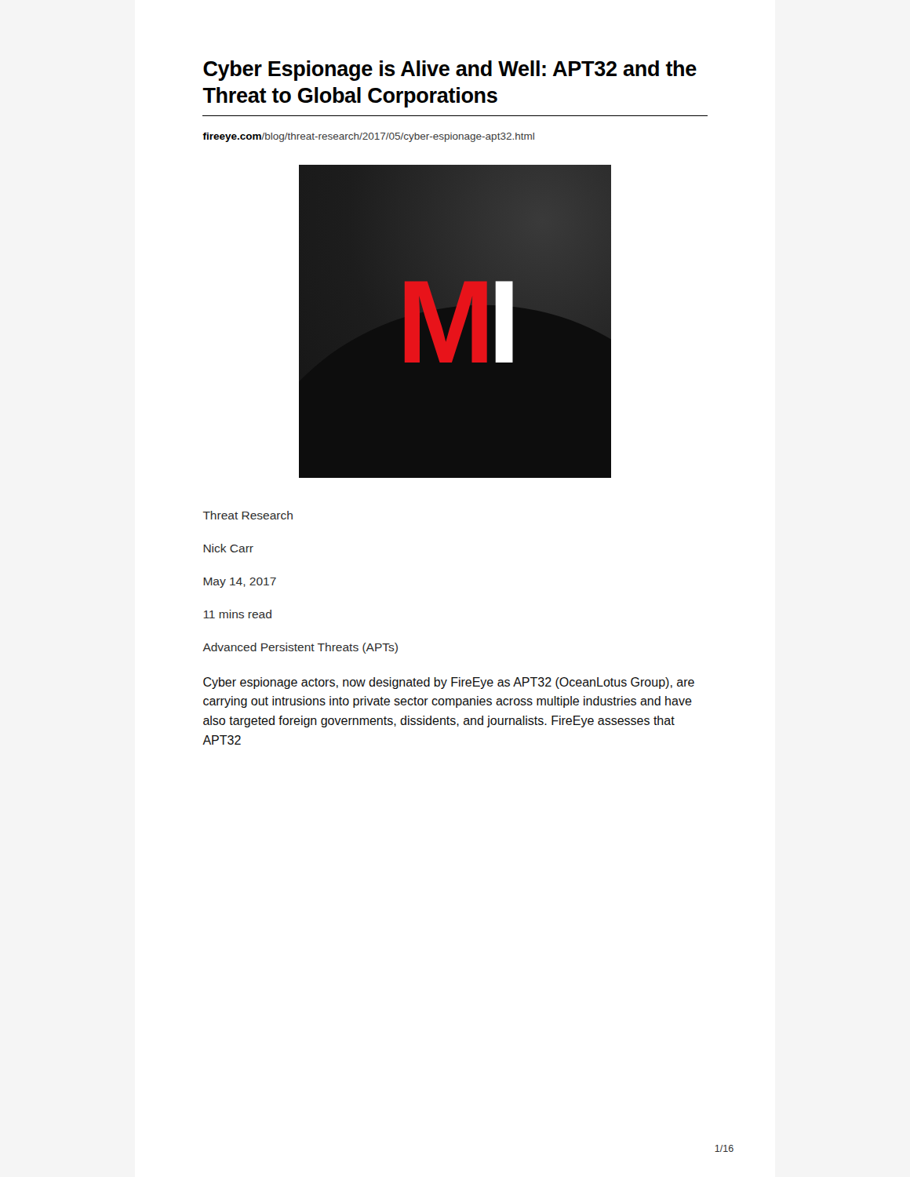Cyber Espionage is Alive and Well: APT32 and the Threat to Global Corporations
fireeye.com/blog/threat-research/2017/05/cyber-espionage-apt32.html
MI
Threat Research
Nick Carr
May 14, 2017
11 mins read
Advanced Persistent Threats (APTs)
Cyber espionage actors, now designated by FireEye as APT32 (OceanLotus Group), are carrying out intrusions into private sector companies across multiple industries and have also targeted foreign governments, dissidents, and journalists. FireEye assesses that APT32
1/16